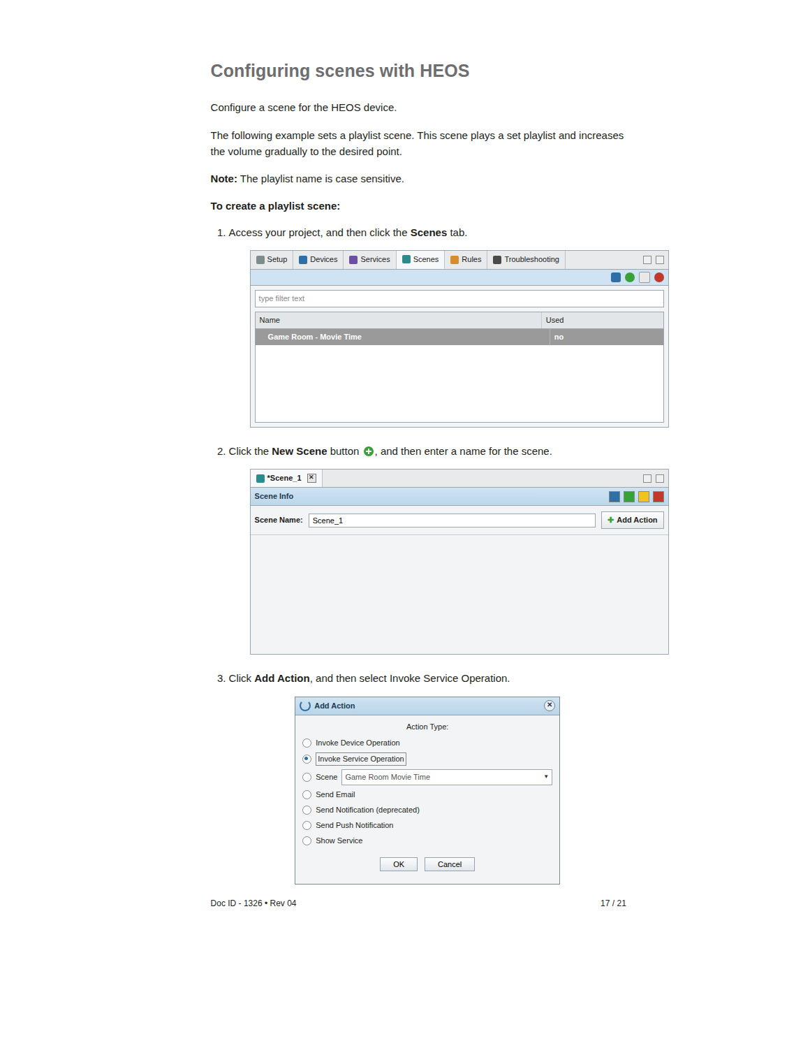Configuring scenes with HEOS
Configure a scene for the HEOS device.
The following example sets a playlist scene. This scene plays a set playlist and increases the volume gradually to the desired point.
Note: The playlist name is case sensitive.
To create a playlist scene:
Access your project, and then click the Scenes tab.
Setup
Devices
Services
Scenes
Rules
Troubleshooting
type filter text
Name
Used
Game Room - Movie Time
no
Click the New Scene button , and then enter a name for the scene.
*Scene_1 ✕
Scene Info
Scene Name:
✚ Add Action
Click Add Action, and then select Invoke Service Operation.
Add Action ✕
Action Type:
Invoke Device Operation
Invoke Service Operation
Scene
Game Room Movie Time▼
Send Email
Send Notification (deprecated)
Send Push Notification
Show Service
OK Cancel
Doc ID - 1326 • Rev 04
17 / 21